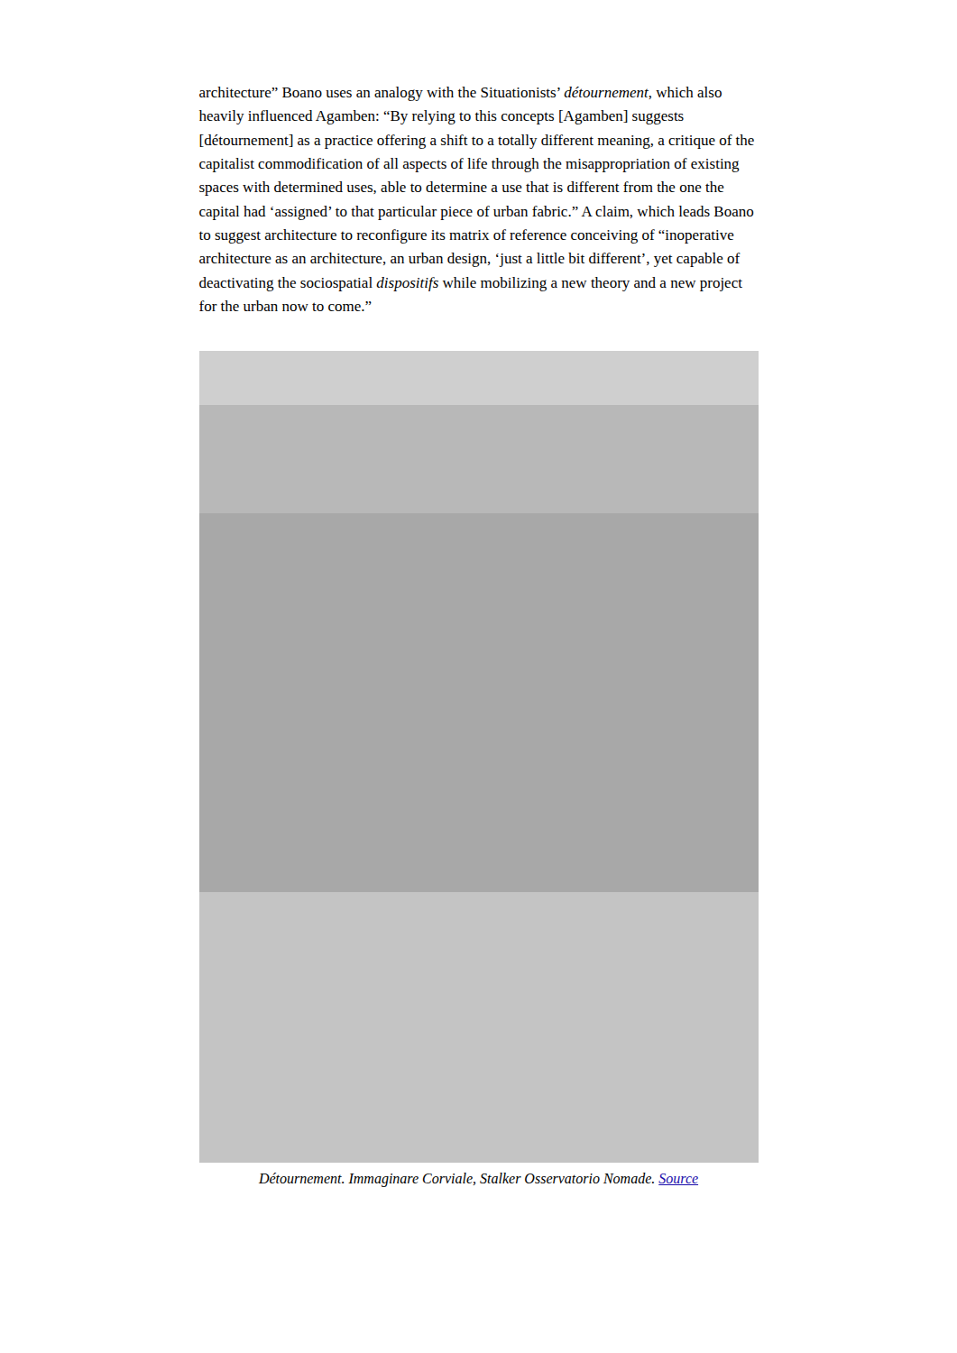architecture” Boano uses an analogy with the Situationists’ détournement, which also heavily influenced Agamben: “By relying to this concepts [Agamben] suggests [détournement] as a practice offering a shift to a totally different meaning, a critique of the capitalist commodification of all aspects of life through the misappropriation of existing spaces with determined uses, able to determine a use that is different from the one the capital had ‘assigned’ to that particular piece of urban fabric.” A claim, which leads Boano to suggest architecture to reconfigure its matrix of reference conceiving of “inoperative architecture as an architecture, an urban design, ‘just a little bit different’, yet capable of deactivating the sociospatial dispositifs while mobilizing a new theory and a new project for the urban now to come.”
Détournement. Immaginare Corviale, Stalker Osservatorio Nomade. Source